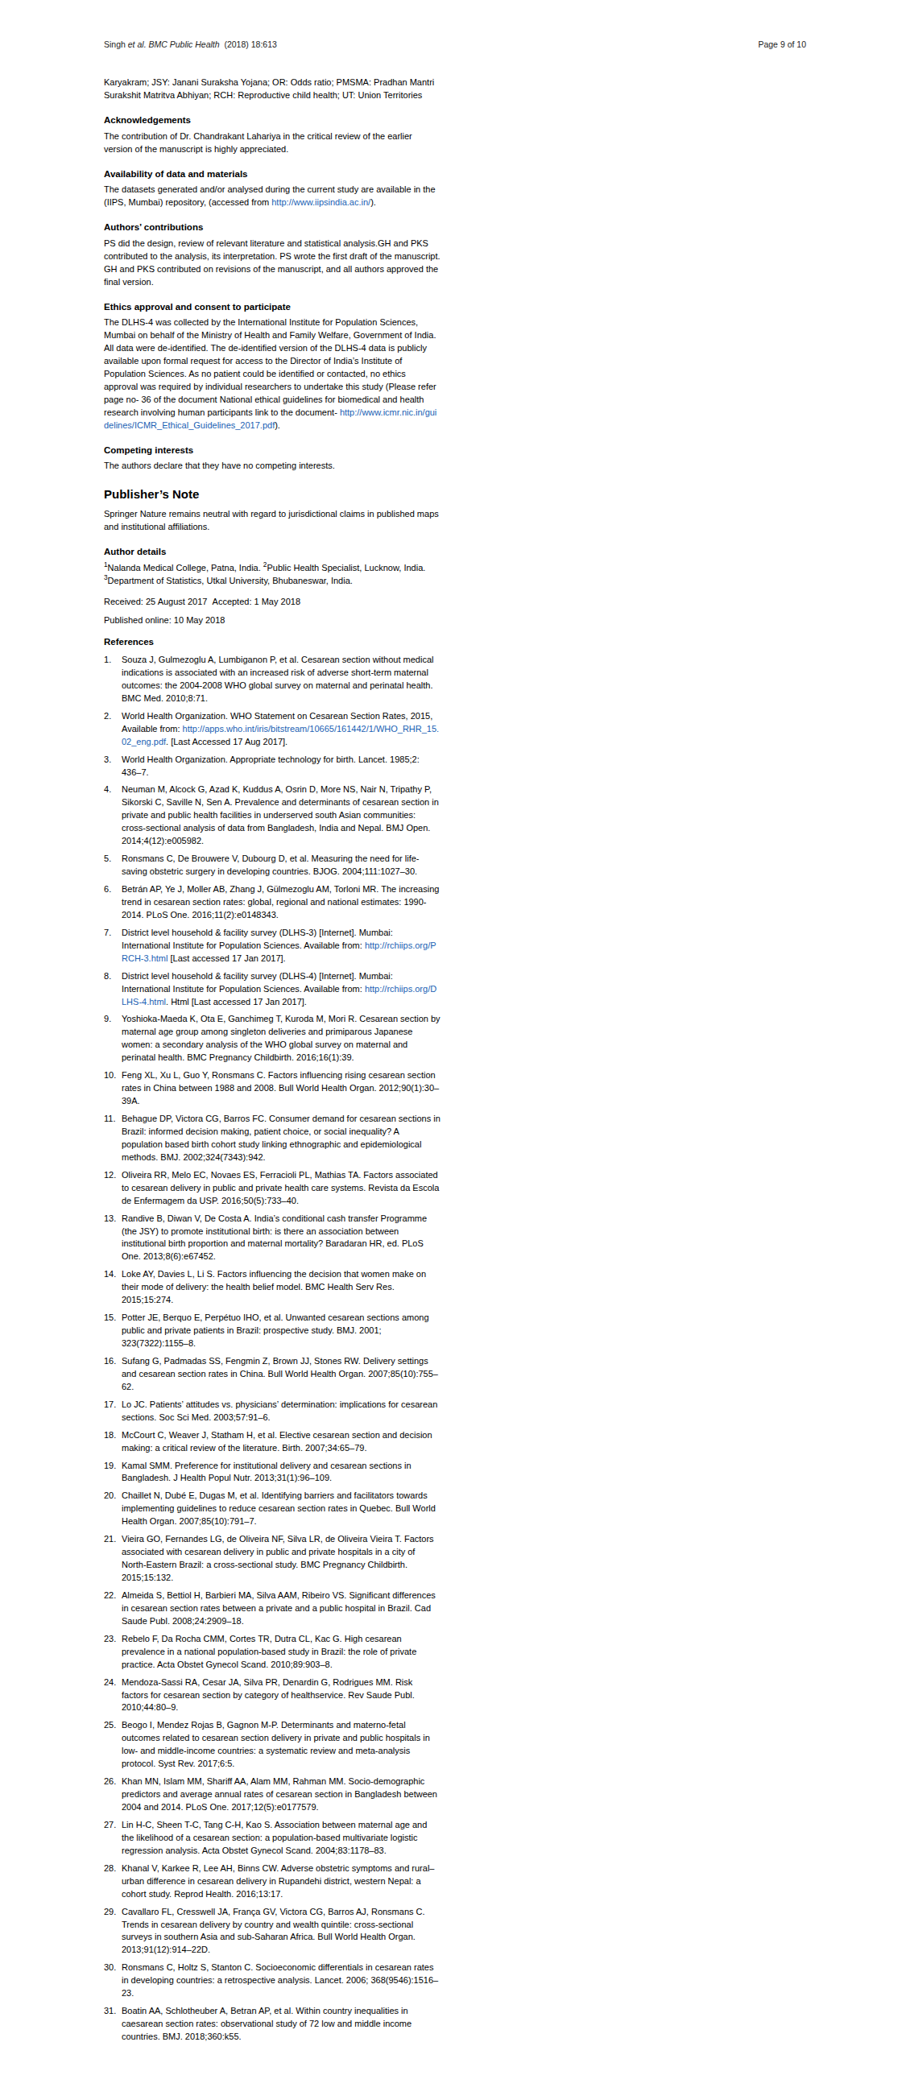Singh et al. BMC Public Health (2018) 18:613
Page 9 of 10
Karyakram; JSY: Janani Suraksha Yojana; OR: Odds ratio; PMSMA: Pradhan Mantri Surakshit Matritva Abhiyan; RCH: Reproductive child health; UT: Union Territories
Acknowledgements
The contribution of Dr. Chandrakant Lahariya in the critical review of the earlier version of the manuscript is highly appreciated.
Availability of data and materials
The datasets generated and/or analysed during the current study are available in the (IIPS, Mumbai) repository, (accessed from http://www.iipsindia.ac.in/).
Authors’ contributions
PS did the design, review of relevant literature and statistical analysis.GH and PKS contributed to the analysis, its interpretation. PS wrote the first draft of the manuscript. GH and PKS contributed on revisions of the manuscript, and all authors approved the final version.
Ethics approval and consent to participate
The DLHS-4 was collected by the International Institute for Population Sciences, Mumbai on behalf of the Ministry of Health and Family Welfare, Government of India. All data were de-identified. The de-identified version of the DLHS-4 data is publicly available upon formal request for access to the Director of India’s Institute of Population Sciences. As no patient could be identified or contacted, no ethics approval was required by individual researchers to undertake this study (Please refer page no- 36 of the document National ethical guidelines for biomedical and health research involving human participants link to the document- http://www.icmr.nic.in/guidelines/ICMR_Ethical_Guidelines_2017.pdf).
Competing interests
The authors declare that they have no competing interests.
Publisher’s Note
Springer Nature remains neutral with regard to jurisdictional claims in published maps and institutional affiliations.
Author details
1Nalanda Medical College, Patna, India. 2Public Health Specialist, Lucknow, India. 3Department of Statistics, Utkal University, Bhubaneswar, India.
Received: 25 August 2017 Accepted: 1 May 2018
Published online: 10 May 2018
References
Souza J, Gulmezoglu A, Lumbiganon P, et al. Cesarean section without medical indications is associated with an increased risk of adverse short-term maternal outcomes: the 2004-2008 WHO global survey on maternal and perinatal health. BMC Med. 2010;8:71.
World Health Organization. WHO Statement on Cesarean Section Rates, 2015, Available from: http://apps.who.int/iris/bitstream/10665/161442/1/WHO_RHR_15.02_eng.pdf. [Last Accessed 17 Aug 2017].
World Health Organization. Appropriate technology for birth. Lancet. 1985;2: 436–7.
Neuman M, Alcock G, Azad K, Kuddus A, Osrin D, More NS, Nair N, Tripathy P, Sikorski C, Saville N, Sen A. Prevalence and determinants of cesarean section in private and public health facilities in underserved south Asian communities: cross-sectional analysis of data from Bangladesh, India and Nepal. BMJ Open. 2014;4(12):e005982.
Ronsmans C, De Brouwere V, Dubourg D, et al. Measuring the need for life-saving obstetric surgery in developing countries. BJOG. 2004;111:1027–30.
Betrán AP, Ye J, Moller AB, Zhang J, Gülmezoglu AM, Torloni MR. The increasing trend in cesarean section rates: global, regional and national estimates: 1990-2014. PLoS One. 2016;11(2):e0148343.
District level household & facility survey (DLHS-3) [Internet]. Mumbai: International Institute for Population Sciences. Available from: http://rchiips.org/PRCH-3.html [Last accessed 17 Jan 2017].
District level household & facility survey (DLHS-4) [Internet]. Mumbai: International Institute for Population Sciences. Available from: http://rchiips.org/DLHS-4.html. Html [Last accessed 17 Jan 2017].
Yoshioka-Maeda K, Ota E, Ganchimeg T, Kuroda M, Mori R. Cesarean section by maternal age group among singleton deliveries and primiparous Japanese women: a secondary analysis of the WHO global survey on maternal and perinatal health. BMC Pregnancy Childbirth. 2016;16(1):39.
Feng XL, Xu L, Guo Y, Ronsmans C. Factors influencing rising cesarean section rates in China between 1988 and 2008. Bull World Health Organ. 2012;90(1):30–39A.
Behague DP, Victora CG, Barros FC. Consumer demand for cesarean sections in Brazil: informed decision making, patient choice, or social inequality? A population based birth cohort study linking ethnographic and epidemiological methods. BMJ. 2002;324(7343):942.
Oliveira RR, Melo EC, Novaes ES, Ferracioli PL, Mathias TA. Factors associated to cesarean delivery in public and private health care systems. Revista da Escola de Enfermagem da USP. 2016;50(5):733–40.
Randive B, Diwan V, De Costa A. India’s conditional cash transfer Programme (the JSY) to promote institutional birth: is there an association between institutional birth proportion and maternal mortality? Baradaran HR, ed. PLoS One. 2013;8(6):e67452.
Loke AY, Davies L, Li S. Factors influencing the decision that women make on their mode of delivery: the health belief model. BMC Health Serv Res. 2015;15:274.
Potter JE, Berquo E, Perpétuo IHO, et al. Unwanted cesarean sections among public and private patients in Brazil: prospective study. BMJ. 2001; 323(7322):1155–8.
Sufang G, Padmadas SS, Fengmin Z, Brown JJ, Stones RW. Delivery settings and cesarean section rates in China. Bull World Health Organ. 2007;85(10):755–62.
Lo JC. Patients’ attitudes vs. physicians’ determination: implications for cesarean sections. Soc Sci Med. 2003;57:91–6.
McCourt C, Weaver J, Statham H, et al. Elective cesarean section and decision making: a critical review of the literature. Birth. 2007;34:65–79.
Kamal SMM. Preference for institutional delivery and cesarean sections in Bangladesh. J Health Popul Nutr. 2013;31(1):96–109.
Chaillet N, Dubé E, Dugas M, et al. Identifying barriers and facilitators towards implementing guidelines to reduce cesarean section rates in Quebec. Bull World Health Organ. 2007;85(10):791–7.
Vieira GO, Fernandes LG, de Oliveira NF, Silva LR, de Oliveira Vieira T. Factors associated with cesarean delivery in public and private hospitals in a city of North-Eastern Brazil: a cross-sectional study. BMC Pregnancy Childbirth. 2015;15:132.
Almeida S, Bettiol H, Barbieri MA, Silva AAM, Ribeiro VS. Significant differences in cesarean section rates between a private and a public hospital in Brazil. Cad Saude Publ. 2008;24:2909–18.
Rebelo F, Da Rocha CMM, Cortes TR, Dutra CL, Kac G. High cesarean prevalence in a national population-based study in Brazil: the role of private practice. Acta Obstet Gynecol Scand. 2010;89:903–8.
Mendoza-Sassi RA, Cesar JA, Silva PR, Denardin G, Rodrigues MM. Risk factors for cesarean section by category of healthservice. Rev Saude Publ. 2010;44:80–9.
Beogo I, Mendez Rojas B, Gagnon M-P. Determinants and materno-fetal outcomes related to cesarean section delivery in private and public hospitals in low- and middle-income countries: a systematic review and meta-analysis protocol. Syst Rev. 2017;6:5.
Khan MN, Islam MM, Shariff AA, Alam MM, Rahman MM. Socio-demographic predictors and average annual rates of cesarean section in Bangladesh between 2004 and 2014. PLoS One. 2017;12(5):e0177579.
Lin H-C, Sheen T-C, Tang C-H, Kao S. Association between maternal age and the likelihood of a cesarean section: a population-based multivariate logistic regression analysis. Acta Obstet Gynecol Scand. 2004;83:1178–83.
Khanal V, Karkee R, Lee AH, Binns CW. Adverse obstetric symptoms and rural–urban difference in cesarean delivery in Rupandehi district, western Nepal: a cohort study. Reprod Health. 2016;13:17.
Cavallaro FL, Cresswell JA, França GV, Victora CG, Barros AJ, Ronsmans C. Trends in cesarean delivery by country and wealth quintile: cross-sectional surveys in southern Asia and sub-Saharan Africa. Bull World Health Organ. 2013;91(12):914–22D.
Ronsmans C, Holtz S, Stanton C. Socioeconomic differentials in cesarean rates in developing countries: a retrospective analysis. Lancet. 2006; 368(9546):1516–23.
Boatin AA, Schlotheuber A, Betran AP, et al. Within country inequalities in caesarean section rates: observational study of 72 low and middle income countries. BMJ. 2018;360:k55.